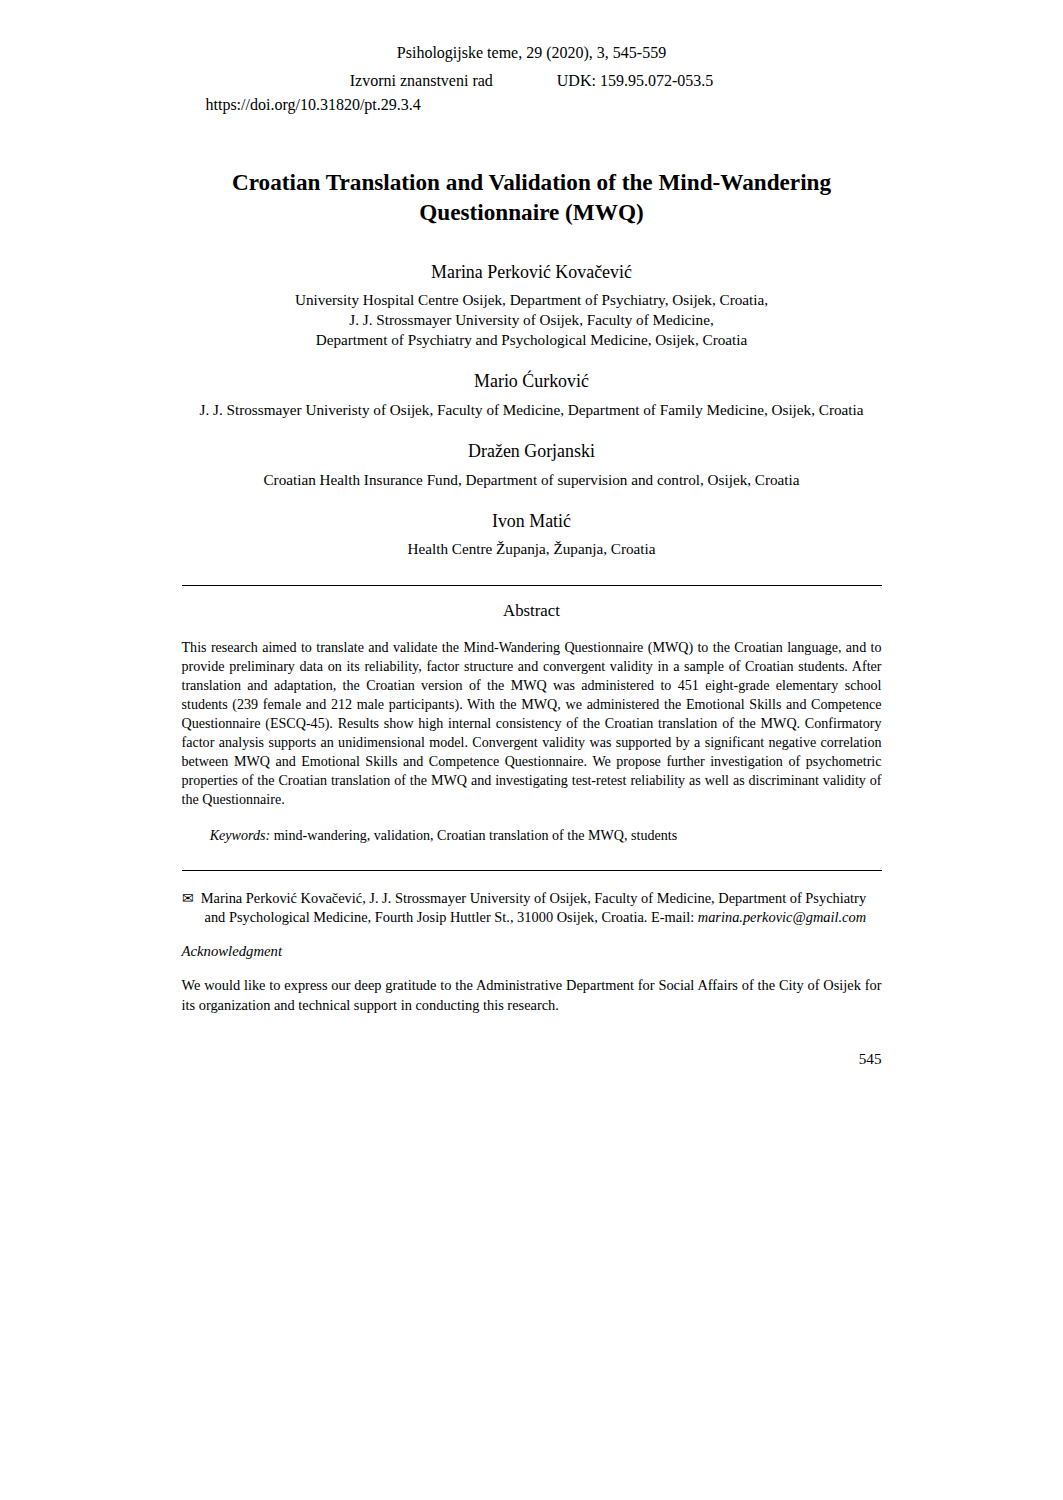Psihologijske teme, 29 (2020), 3, 545-559
Izvorni znanstveni rad UDK: 159.95.072-053.5
https://doi.org/10.31820/pt.29.3.4
Croatian Translation and Validation of the Mind-Wandering Questionnaire (MWQ)
Marina Perković Kovačević
University Hospital Centre Osijek, Department of Psychiatry, Osijek, Croatia,
J. J. Strossmayer University of Osijek, Faculty of Medicine,
Department of Psychiatry and Psychological Medicine, Osijek, Croatia
Mario Ćurković
J. J. Strossmayer Univeristy of Osijek, Faculty of Medicine, Department of Family Medicine, Osijek, Croatia
Dražen Gorjanski
Croatian Health Insurance Fund, Department of supervision and control, Osijek, Croatia
Ivon Matić
Health Centre Županja, Županja, Croatia
Abstract
This research aimed to translate and validate the Mind-Wandering Questionnaire (MWQ) to the Croatian language, and to provide preliminary data on its reliability, factor structure and convergent validity in a sample of Croatian students. After translation and adaptation, the Croatian version of the MWQ was administered to 451 eight-grade elementary school students (239 female and 212 male participants). With the MWQ, we administered the Emotional Skills and Competence Questionnaire (ESCQ-45). Results show high internal consistency of the Croatian translation of the MWQ. Confirmatory factor analysis supports an unidimensional model. Convergent validity was supported by a significant negative correlation between MWQ and Emotional Skills and Competence Questionnaire. We propose further investigation of psychometric properties of the Croatian translation of the MWQ and investigating test-retest reliability as well as discriminant validity of the Questionnaire.
Keywords: mind-wandering, validation, Croatian translation of the MWQ, students
✉ Marina Perković Kovačević, J. J. Strossmayer University of Osijek, Faculty of Medicine, Department of Psychiatry and Psychological Medicine, Fourth Josip Huttler St., 31000 Osijek, Croatia. E-mail: marina.perkovic@gmail.com
Acknowledgment
We would like to express our deep gratitude to the Administrative Department for Social Affairs of the City of Osijek for its organization and technical support in conducting this research.
545